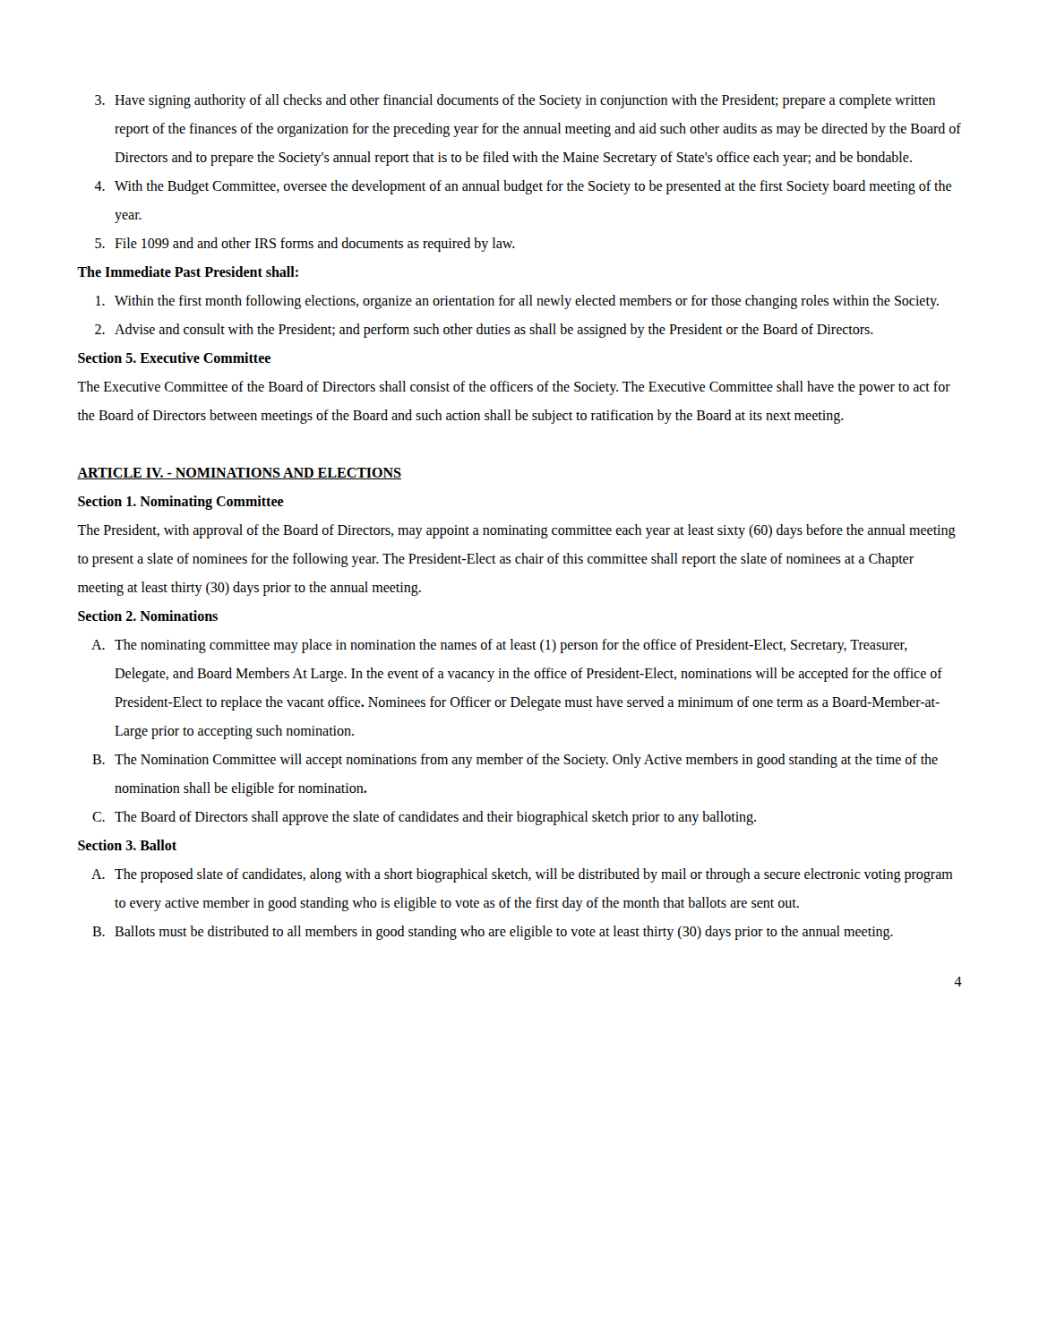Have signing authority of all checks and other financial documents of the Society in conjunction with the President; prepare a complete written report of the finances of the organization for the preceding year for the annual meeting and aid such other audits as may be directed by the Board of Directors and to prepare the Society's annual report that is to be filed with the Maine Secretary of State's office each year; and be bondable.
With the Budget Committee, oversee the development of an annual budget for the Society to be presented at the first Society board meeting of the year.
File 1099 and and other IRS forms and documents as required by law.
The Immediate Past President shall:
Within the first month following elections, organize an orientation for all newly elected members or for those changing roles within the Society.
Advise and consult with the President; and perform such other duties as shall be assigned by the President or the Board of Directors.
Section 5. Executive Committee
The Executive Committee of the Board of Directors shall consist of the officers of the Society. The Executive Committee shall have the power to act for the Board of Directors between meetings of the Board and such action shall be subject to ratification by the Board at its next meeting.
ARTICLE IV. - NOMINATIONS AND ELECTIONS
Section 1. Nominating Committee
The President, with approval of the Board of Directors, may appoint a nominating committee each year at least sixty (60) days before the annual meeting to present a slate of nominees for the following year. The President-Elect as chair of this committee shall report the slate of nominees at a Chapter meeting at least thirty (30) days prior to the annual meeting.
Section 2. Nominations
The nominating committee may place in nomination the names of at least (1) person for the office of President-Elect, Secretary, Treasurer, Delegate, and Board Members At Large. In the event of a vacancy in the office of President-Elect, nominations will be accepted for the office of President-Elect to replace the vacant office. Nominees for Officer or Delegate must have served a minimum of one term as a Board-Member-at- Large prior to accepting such nomination.
The Nomination Committee will accept nominations from any member of the Society. Only Active members in good standing at the time of the nomination shall be eligible for nomination.
The Board of Directors shall approve the slate of candidates and their biographical sketch prior to any balloting.
Section 3. Ballot
The proposed slate of candidates, along with a short biographical sketch, will be distributed by mail or through a secure electronic voting program to every active member in good standing who is eligible to vote as of the first day of the month that ballots are sent out.
Ballots must be distributed to all members in good standing who are eligible to vote at least thirty (30) days prior to the annual meeting.
4